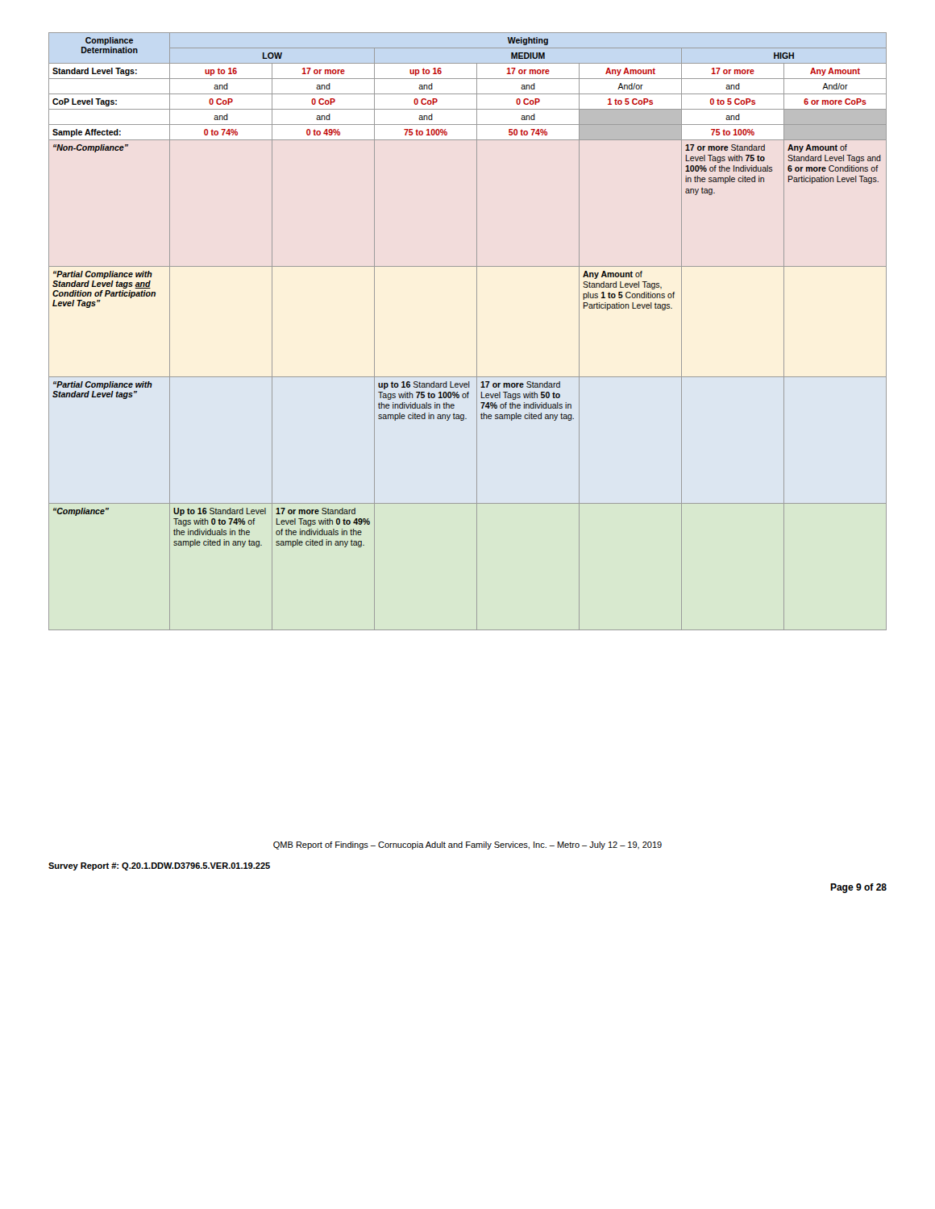| Compliance Determination | Weighting |
| LOW | MEDIUM | HIGH |
| Standard Level Tags: | up to 16 | 17 or more | up to 16 | 17 or more | Any Amount | 17 or more | Any Amount |
| | and | and | and | and | And/or | and | And/or |
| CoP Level Tags: | 0 CoP | 0 CoP | 0 CoP | 0 CoP | 1 to 5 CoPs | 0 to 5 CoPs | 6 or more CoPs |
| | and | and | and | and | | and | |
| Sample Affected: | 0 to 74% | 0 to 49% | 75 to 100% | 50 to 74% | | 75 to 100% | |
| “Non-Compliance” | | | | | | 17 or more Standard Level Tags with 75 to 100% of the Individuals in the sample cited in any tag. | Any Amount of Standard Level Tags and 6 or more Conditions of Participation Level Tags. |
| “Partial Compliance with Standard Level tags and Condition of Participation Level Tags” | | | | | Any Amount of Standard Level Tags, plus 1 to 5 Conditions of Participation Level tags. | | |
| “Partial Compliance with Standard Level tags” | | | up to 16 Standard Level Tags with 75 to 100% of the individuals in the sample cited in any tag. | 17 or more Standard Level Tags with 50 to 74% of the individuals in the sample cited any tag. | | | |
| “Compliance” | Up to 16 Standard Level Tags with 0 to 74% of the individuals in the sample cited in any tag. | 17 or more Standard Level Tags with 0 to 49% of the individuals in the sample cited in any tag. | | | | | |
QMB Report of Findings – Cornucopia Adult and Family Services, Inc. – Metro – July 12 – 19, 2019
Survey Report #: Q.20.1.DDW.D3796.5.VER.01.19.225
Page 9 of 28